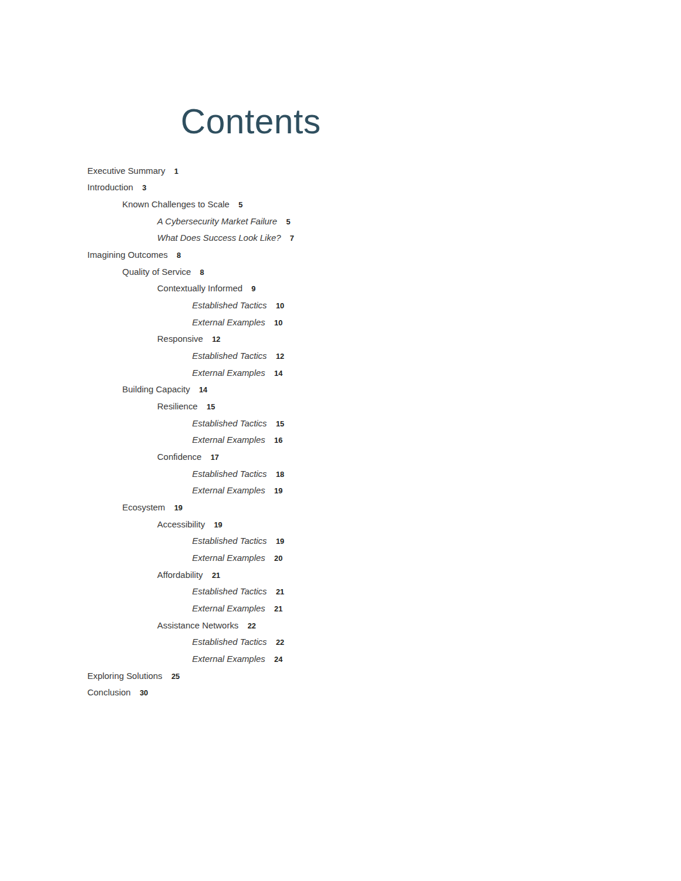Contents
Executive Summary1
Introduction3
Known Challenges to Scale5
A Cybersecurity Market Failure5
What Does Success Look Like?7
Imagining Outcomes8
Quality of Service8
Contextually Informed9
Established Tactics10
External Examples10
Responsive12
Established Tactics12
External Examples14
Building Capacity14
Resilience15
Established Tactics15
External Examples16
Confidence17
Established Tactics18
External Examples19
Ecosystem19
Accessibility19
Established Tactics19
External Examples20
Affordability21
Established Tactics21
External Examples21
Assistance Networks22
Established Tactics22
External Examples24
Exploring Solutions25
Conclusion30